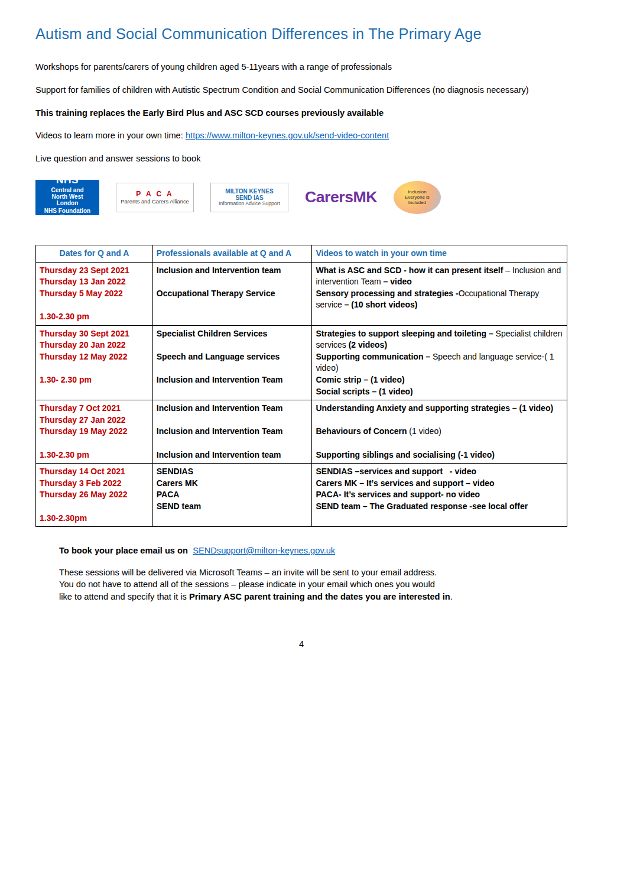Autism and Social Communication Differences in The Primary Age
Workshops for parents/carers of young children aged 5-11years with a range of professionals
Support for families of children with Autistic Spectrum Condition and Social Communication Differences (no diagnosis necessary)
This training replaces the Early Bird Plus and ASC SCD courses previously available
Videos to learn more in your own time: https://www.milton-keynes.gov.uk/send-video-content
Live question and answer sessions to book
NHS Central and
North West London NHS Foundation Trust
P A C A Parents and Carers Alliance
MILTON KEYNES SEND IAS Information Advice Support
CarersMK
Inclusion Everyone is
Included
| Dates for Q and A | Professionals available at Q and A | Videos to watch in your own time |
| --- | --- | --- |
| Thursday 23 Sept 2021 Thursday 13 Jan 2022 Thursday 5 May 2022 1.30-2.30 pm | Inclusion and Intervention team Occupational Therapy Service | What is ASC and SCD - how it can present itself – Inclusion and intervention Team – video Sensory processing and strategies - Occupational Therapy service – (10 short videos) |
| Thursday 30 Sept 2021 Thursday 20 Jan 2022 Thursday 12 May 2022 1.30- 2.30 pm | Specialist Children Services Speech and Language services Inclusion and Intervention Team | Strategies to support sleeping and toileting – Specialist children services (2 videos) Supporting communication – Speech and language service-( 1 video) Comic strip – (1 video) Social scripts – (1 video) |
| Thursday 7 Oct 2021 Thursday 27 Jan 2022 Thursday 19 May 2022 1.30-2.30 pm | Inclusion and Intervention Team Inclusion and Intervention Team Inclusion and Intervention team | Understanding Anxiety and supporting strategies – (1 video) Behaviours of Concern (1 video) Supporting siblings and socialising (-1 video) |
| Thursday 14 Oct 2021 Thursday 3 Feb 2022 Thursday 26 May 2022 1.30-2.30pm | SENDIAS Carers MK PACA SEND team | SENDIAS –services and support - video Carers MK – It’s services and support – video PACA- It’s services and support- no video SEND team – The Graduated response -see local offer |
To book your place email us on SENDsupport@milton-keynes.gov.uk
These sessions will be delivered via Microsoft Teams – an invite will be sent to your email address.
You do not have to attend all of the sessions – please indicate in your email which ones you would
like to attend and specify that it is Primary ASC parent training and the dates you are interested in.
4